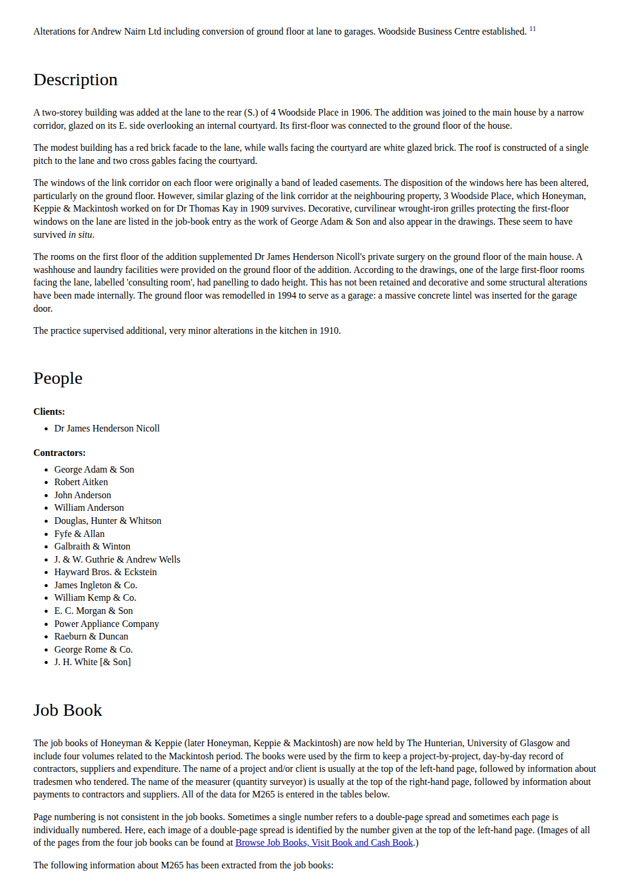Alterations for Andrew Nairn Ltd including conversion of ground floor at lane to garages. Woodside Business Centre established. 11
Description
A two-storey building was added at the lane to the rear (S.) of 4 Woodside Place in 1906. The addition was joined to the main house by a narrow corridor, glazed on its E. side overlooking an internal courtyard. Its first-floor was connected to the ground floor of the house.
The modest building has a red brick facade to the lane, while walls facing the courtyard are white glazed brick. The roof is constructed of a single pitch to the lane and two cross gables facing the courtyard.
The windows of the link corridor on each floor were originally a band of leaded casements. The disposition of the windows here has been altered, particularly on the ground floor. However, similar glazing of the link corridor at the neighbouring property, 3 Woodside Place, which Honeyman, Keppie & Mackintosh worked on for Dr Thomas Kay in 1909 survives. Decorative, curvilinear wrought-iron grilles protecting the first-floor windows on the lane are listed in the job-book entry as the work of George Adam & Son and also appear in the drawings. These seem to have survived in situ.
The rooms on the first floor of the addition supplemented Dr James Henderson Nicoll's private surgery on the ground floor of the main house. A washhouse and laundry facilities were provided on the ground floor of the addition. According to the drawings, one of the large first-floor rooms facing the lane, labelled 'consulting room', had panelling to dado height. This has not been retained and decorative and some structural alterations have been made internally. The ground floor was remodelled in 1994 to serve as a garage: a massive concrete lintel was inserted for the garage door.
The practice supervised additional, very minor alterations in the kitchen in 1910.
People
Clients:
Dr James Henderson Nicoll
Contractors:
George Adam & Son
Robert Aitken
John Anderson
William Anderson
Douglas, Hunter & Whitson
Fyfe & Allan
Galbraith & Winton
J. & W. Guthrie & Andrew Wells
Hayward Bros. & Eckstein
James Ingleton & Co.
William Kemp & Co.
E. C. Morgan & Son
Power Appliance Company
Raeburn & Duncan
George Rome & Co.
J. H. White [& Son]
Job Book
The job books of Honeyman & Keppie (later Honeyman, Keppie & Mackintosh) are now held by The Hunterian, University of Glasgow and include four volumes related to the Mackintosh period. The books were used by the firm to keep a project-by-project, day-by-day record of contractors, suppliers and expenditure. The name of a project and/or client is usually at the top of the left-hand page, followed by information about tradesmen who tendered. The name of the measurer (quantity surveyor) is usually at the top of the right-hand page, followed by information about payments to contractors and suppliers. All of the data for M265 is entered in the tables below.
Page numbering is not consistent in the job books. Sometimes a single number refers to a double-page spread and sometimes each page is individually numbered. Here, each image of a double-page spread is identified by the number given at the top of the left-hand page. (Images of all of the pages from the four job books can be found at Browse Job Books, Visit Book and Cash Book.)
The following information about M265 has been extracted from the job books: